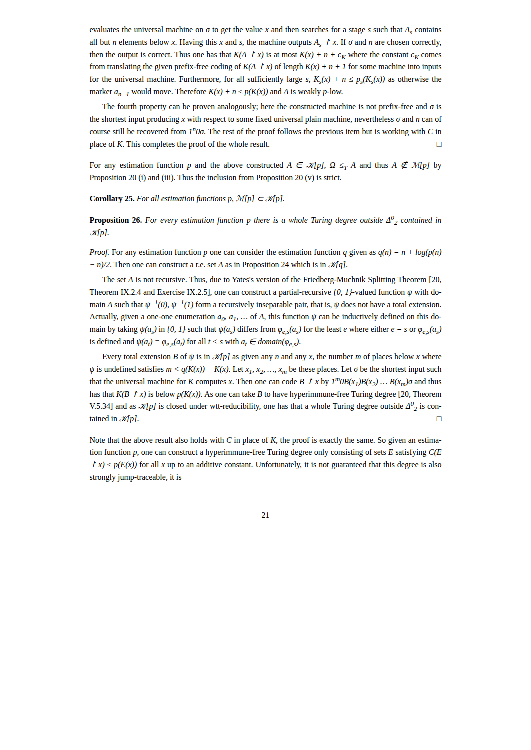evaluates the universal machine on σ to get the value x and then searches for a stage s such that As contains all but n elements below x. Having this x and s, the machine outputs As ↾ x. If σ and n are chosen correctly, then the output is correct. Thus one has that K(A ↾ x) is at most K(x) + n + cK where the constant cK comes from translating the given prefix-free coding of K(A ↾ x) of length K(x) + n + 1 for some machine into inputs for the universal machine. Furthermore, for all sufficiently large s, Ks(x) + n ≤ ps(Ks(x)) as otherwise the marker an−1 would move. Therefore K(x) + n ≤ p(K(x)) and A is weakly p-low.
The fourth property can be proven analogously; here the constructed machine is not prefix-free and σ is the shortest input producing x with respect to some fixed universal plain machine, nevertheless σ and n can of course still be recovered from 1n0σ. The rest of the proof follows the previous item but is working with C in place of K. This completes the proof of the whole result. □
For any estimation function p and the above constructed A ∈ 𝒦[p], Ω ≤T A and thus A ∉ ℳ[p] by Proposition 20 (i) and (iii). Thus the inclusion from Proposition 20 (v) is strict.
Corollary 25. For all estimation functions p, ℳ[p] ⊂ 𝒦[p].
Proposition 26. For every estimation function p there is a whole Turing degree outside Δ02 contained in 𝒦[p].
Proof. For any estimation function p one can consider the estimation function q given as q(n) = n + log(p(n) − n)/2. Then one can construct a r.e. set A as in Proposition 24 which is in 𝒦[q].
The set A is not recursive. Thus, due to Yates's version of the Friedberg-Muchnik Splitting Theorem [20, Theorem IX.2.4 and Exercise IX.2.5], one can construct a partial-recursive {0, 1}-valued function ψ with domain A such that ψ−1(0), ψ−1(1) form a recursively inseparable pair, that is, ψ does not have a total extension. Actually, given a one-one enumeration a0, a1, … of A, this function ψ can be inductively defined on this domain by taking ψ(as) in {0, 1} such that ψ(as) differs from φe,s(as) for the least e where either e = s or φe,s(as) is defined and ψ(at) = φe,s(at) for all t < s with at ∈ domain(φe,s).
Every total extension B of ψ is in 𝒦[p] as given any n and any x, the number m of places below x where ψ is undefined satisfies m < q(K(x)) − K(x). Let x1, x2, …, xm be these places. Let σ be the shortest input such that the universal machine for K computes x. Then one can code B ↾ x by 1m0B(x1)B(x2) … B(xm)σ and thus has that K(B ↾ x) is below p(K(x)). As one can take B to have hyperimmune-free Turing degree [20, Theorem V.5.34] and as 𝒦[p] is closed under wtt-reducibility, one has that a whole Turing degree outside Δ02 is contained in 𝒦[p]. □
Note that the above result also holds with C in place of K, the proof is exactly the same. So given an estimation function p, one can construct a hyperimmune-free Turing degree only consisting of sets E satisfying C(E ↾ x) ≤ p(E(x)) for all x up to an additive constant. Unfortunately, it is not guaranteed that this degree is also strongly jump-traceable, it is
21